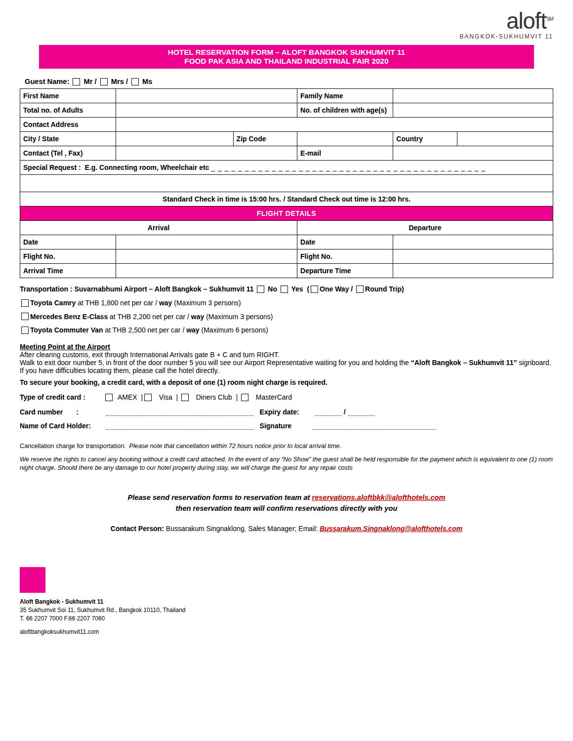aloftSM
BANGKOK-SUKHUMVIT 11
HOTEL RESERVATION FORM – ALOFT BANGKOK SUKHUMVIT 11
FOOD PAK ASIA AND THAILAND INDUSTRIAL FAIR 2020
Guest Name: Mr / Mrs / Ms
| First Name | | Family Name | |
| Total no. of Adults | | No. of children with age(s) | |
| Contact Address | |
| City / State | | Zip Code | | Country | |
| Contact (Tel , Fax) | | E-mail | |
| Special Request : E.g. Connecting room, Wheelchair etc _ _ _ _ _ _ _ _ _ _ _ _ _ _ _ _ _ _ _ _ _ _ _ _ _ _ _ _ _ _ _ _ _ _ _ _ _ _ _ _ _ |
| Standard Check in time is 15:00 hrs. / Standard Check out time is 12:00 hrs. |
| FLIGHT DETAILS |
| Arrival | Departure |
| Date | | Date | |
| Flight No. | | Flight No. | |
| Arrival Time | | Departure Time | |
Transportation : Suvarnabhumi Airport – Aloft Bangkok – Sukhumvit 11 No Yes ( One Way / Round Trip)
Toyota Camry at THB 1,800 net per car / way (Maximum 3 persons)
Mercedes Benz E-Class at THB 2,200 net per car / way (Maximum 3 persons)
Toyota Commuter Van at THB 2,500 net per car / way (Maximum 6 persons)
Meeting Point at the Airport
After clearing customs, exit through International Arrivals gate B + C and turn RIGHT.
Walk to exit door number 5, in front of the door number 5 you will see our Airport Representative waiting for you and holding the “Aloft Bangkok – Sukhumvit 11” signboard. If you have difficulties locating them, please call the hotel directly.
To secure your booking, a credit card, with a deposit of one (1) room night charge is required.
Type of credit card : AMEX | Visa | Diners Club | MasterCard
Card number : Expiry date: /
Name of Card Holder: Signature
Cancellation charge for transportation: Please note that cancellation within 72 hours notice prior to local arrival time.
We reserve the rights to cancel any booking without a credit card attached. In the event of any “No Show” the guest shall be held responsible for the payment which is equivalent to one (1) room night charge. Should there be any damage to our hotel property during stay, we will charge the guest for any repair costs
Please send reservation forms to reservation team at reservations.aloftbkk@alofthotels.com
then reservation team will confirm reservations directly with you
Contact Person: Bussarakum Singnaklong, Sales Manager; Email: Bussarakum.Singnaklong@alofthotels.com
Aloft Bangkok - Sukhumvit 11
35 Sukhumvit Soi 11, Sukhumvit Rd., Bangkok 10110, Thailand
T. 66 2207 7000 F.66 2207 7060
aloftbangkoksukhumvit11.com